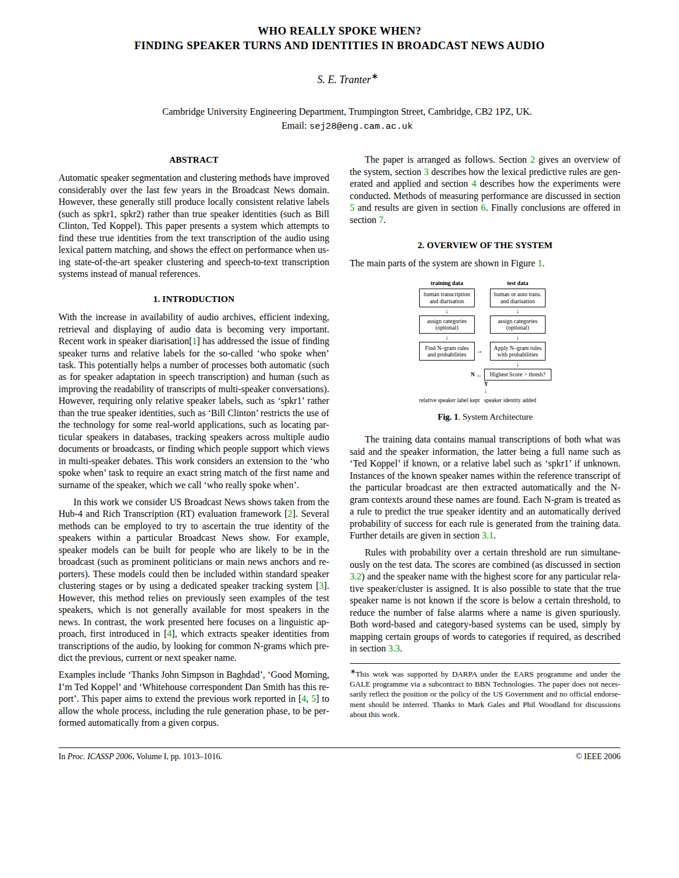Who Really Spoke When?
Finding Speaker Turns and Identities in Broadcast News Audio
S. E. Tranter∗
Cambridge University Engineering Department, Trumpington Street, Cambridge, CB2 1PZ, UK.
Email: sej28@eng.cam.ac.uk
Abstract
Automatic speaker segmentation and clustering methods have improved considerably over the last few years in the Broadcast News domain. However, these generally still produce locally consistent relative labels (such as spkr1, spkr2) rather than true speaker identities (such as Bill Clinton, Ted Koppel). This paper presents a system which attempts to find these true identities from the text transcription of the audio using lexical pattern matching, and shows the effect on performance when using state-of-the-art speaker clustering and speech-to-text transcription systems instead of manual references.
1. Introduction
With the increase in availability of audio archives, efficient indexing, retrieval and displaying of audio data is becoming very important. Recent work in speaker diarisation[1] has addressed the issue of finding speaker turns and relative labels for the so-called ‘who spoke when’ task. This potentially helps a number of processes both automatic (such as for speaker adaptation in speech transcription) and human (such as improving the readability of transcripts of multi-speaker conversations). However, requiring only relative speaker labels, such as ‘spkr1’ rather than the true speaker identities, such as ‘Bill Clinton’ restricts the use of the technology for some real-world applications, such as locating particular speakers in databases, tracking speakers across multiple audio documents or broadcasts, or finding which people support which views in multi-speaker debates. This work considers an extension to the ‘who spoke when’ task to require an exact string match of the first name and surname of the speaker, which we call ‘who really spoke when’.
In this work we consider US Broadcast News shows taken from the Hub-4 and Rich Transcription (RT) evaluation framework [2]. Several methods can be employed to try to ascertain the true identity of the speakers within a particular Broadcast News show. For example, speaker models can be built for people who are likely to be in the broadcast (such as prominent politicians or main news anchors and reporters). These models could then be included within standard speaker clustering stages or by using a dedicated speaker tracking system [3]. However, this method relies on previously seen examples of the test speakers, which is not generally available for most speakers in the news. In contrast, the work presented here focuses on a linguistic approach, first introduced in [4], which extracts speaker identities from transcriptions of the audio, by looking for common N-grams which predict the previous, current or next speaker name.
Examples include ‘Thanks John Simpson in Baghdad’, ‘Good Morning, I’m Ted Koppel’ and ‘Whitehouse correspondent Dan Smith has this report’. This paper aims to extend the previous work reported in [4, 5] to allow the whole process, including the rule generation phase, to be performed automatically from a given corpus.
The paper is arranged as follows. Section 2 gives an overview of the system, section 3 describes how the lexical predictive rules are generated and applied and section 4 describes how the experiments were conducted. Methods of measuring performance are discussed in section 5 and results are given in section 6. Finally conclusions are offered in section 7.
2. Overview of the System
The main parts of the system are shown in Figure 1.
| training data | | test data |
| human transcription and diarisation | | human or auto trans. and diarisation |
| ↓ | | ↓ |
| assign categories (optional) | | assign categories (optional) |
| ↓ | | ↓ |
| Find N–gram rules and probabilities | → | Apply N–gram rules with probabilities |
| | | ↓ |
| N | ← | Highest Score > thresh? |
| | | Y ↓ |
| relative speaker label kept | speaker identity added |
Fig. 1. System Architecture
The training data contains manual transcriptions of both what was said and the speaker information, the latter being a full name such as ‘Ted Koppel’ if known, or a relative label such as ‘spkr1’ if unknown. Instances of the known speaker names within the reference transcript of the particular broadcast are then extracted automatically and the N-gram contexts around these names are found. Each N-gram is treated as a rule to predict the true speaker identity and an automatically derived probability of success for each rule is generated from the training data. Further details are given in section 3.1.
Rules with probability over a certain threshold are run simultaneously on the test data. The scores are combined (as discussed in section 3.2) and the speaker name with the highest score for any particular relative speaker/cluster is assigned. It is also possible to state that the true speaker name is not known if the score is below a certain threshold, to reduce the number of false alarms where a name is given spuriously. Both word-based and category-based systems can be used, simply by mapping certain groups of words to categories if required, as described in section 3.3.
∗This work was supported by DARPA under the EARS programme and under the GALE programme via a subcontract to BBN Technologies. The paper does not necessarily reflect the position or the policy of the US Government and no official endorsement should be inferred. Thanks to Mark Gales and Phil Woodland for discussions about this work.
In Proc. ICASSP 2006, Volume I, pp. 1013–1016. © IEEE 2006